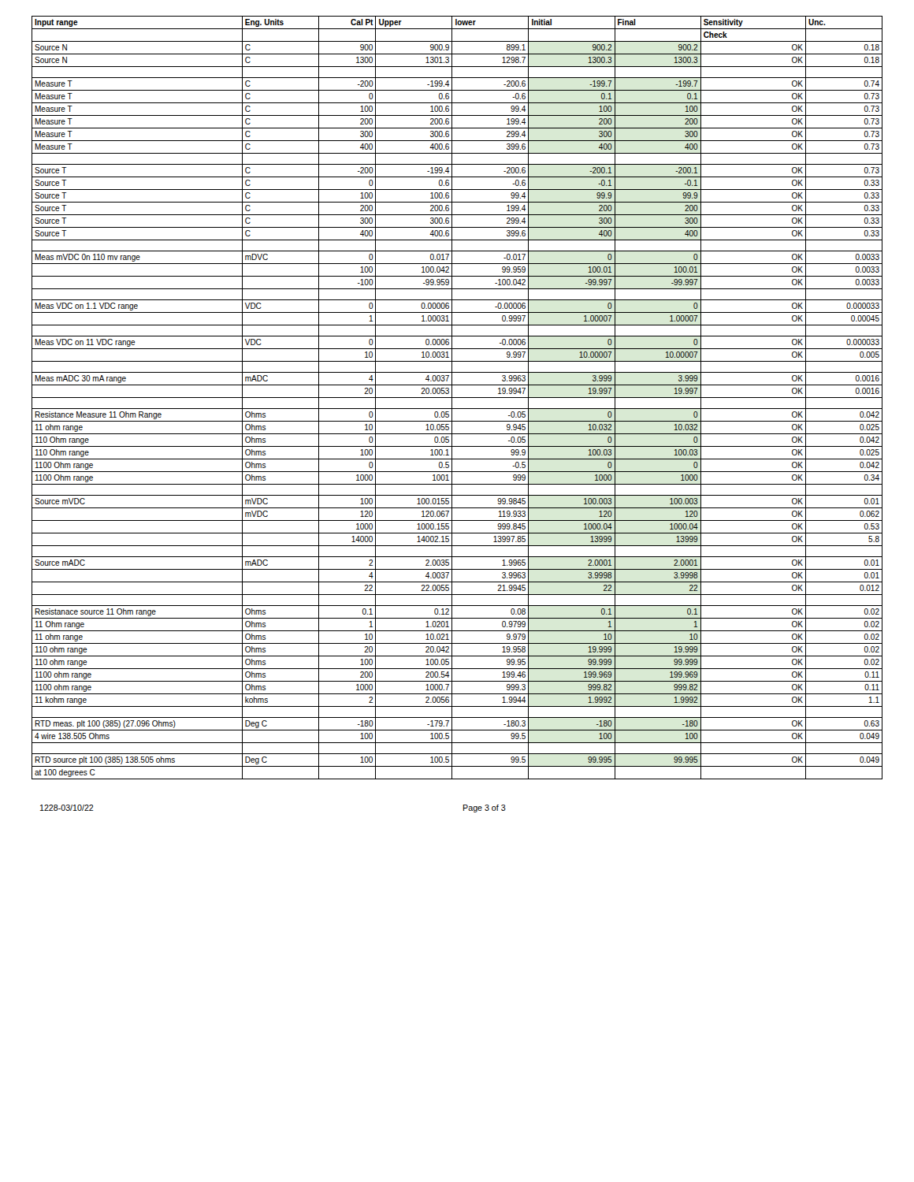| Input range | Eng. Units | Cal Pt | Upper | lower | Initial | Final | Sensitivity | Unc. |
| --- | --- | --- | --- | --- | --- | --- | --- | --- |
| | | | | | | | Check | |
| Source N | C | 900 | 900.9 | 899.1 | 900.2 | 900.2 | OK | 0.18 |
| Source N | C | 1300 | 1301.3 | 1298.7 | 1300.3 | 1300.3 | OK | 0.18 |
| Measure T | C | -200 | -199.4 | -200.6 | -199.7 | -199.7 | OK | 0.74 |
| Measure T | C | 0 | 0.6 | -0.6 | 0.1 | 0.1 | OK | 0.73 |
| Measure T | C | 100 | 100.6 | 99.4 | 100 | 100 | OK | 0.73 |
| Measure T | C | 200 | 200.6 | 199.4 | 200 | 200 | OK | 0.73 |
| Measure T | C | 300 | 300.6 | 299.4 | 300 | 300 | OK | 0.73 |
| Measure T | C | 400 | 400.6 | 399.6 | 400 | 400 | OK | 0.73 |
| Source T | C | -200 | -199.4 | -200.6 | -200.1 | -200.1 | OK | 0.73 |
| Source T | C | 0 | 0.6 | -0.6 | -0.1 | -0.1 | OK | 0.33 |
| Source T | C | 100 | 100.6 | 99.4 | 99.9 | 99.9 | OK | 0.33 |
| Source T | C | 200 | 200.6 | 199.4 | 200 | 200 | OK | 0.33 |
| Source T | C | 300 | 300.6 | 299.4 | 300 | 300 | OK | 0.33 |
| Source T | C | 400 | 400.6 | 399.6 | 400 | 400 | OK | 0.33 |
| Meas mVDC 0n 110 mv range | mDVC | 0 | 0.017 | -0.017 | 0 | 0 | OK | 0.0033 |
| | | 100 | 100.042 | 99.959 | 100.01 | 100.01 | OK | 0.0033 |
| | | -100 | -99.959 | -100.042 | -99.997 | -99.997 | OK | 0.0033 |
| Meas VDC on 1.1 VDC range | VDC | 0 | 0.00006 | -0.00006 | 0 | 0 | OK | 0.000033 |
| | | 1 | 1.00031 | 0.9997 | 1.00007 | 1.00007 | OK | 0.00045 |
| Meas VDC on 11 VDC range | VDC | 0 | 0.0006 | -0.0006 | 0 | 0 | OK | 0.000033 |
| | | 10 | 10.0031 | 9.997 | 10.00007 | 10.00007 | OK | 0.005 |
| Meas mADC 30 mA range | mADC | 4 | 4.0037 | 3.9963 | 3.999 | 3.999 | OK | 0.0016 |
| | | 20 | 20.0053 | 19.9947 | 19.997 | 19.997 | OK | 0.0016 |
| Resistance Measure 11 Ohm Range | Ohms | 0 | 0.05 | -0.05 | 0 | 0 | OK | 0.042 |
| 11 ohm range | Ohms | 10 | 10.055 | 9.945 | 10.032 | 10.032 | OK | 0.025 |
| 110 Ohm range | Ohms | 0 | 0.05 | -0.05 | 0 | 0 | OK | 0.042 |
| 110 Ohm range | Ohms | 100 | 100.1 | 99.9 | 100.03 | 100.03 | OK | 0.025 |
| 1100 Ohm range | Ohms | 0 | 0.5 | -0.5 | 0 | 0 | OK | 0.042 |
| 1100 Ohm range | Ohms | 1000 | 1001 | 999 | 1000 | 1000 | OK | 0.34 |
| Source mVDC | mVDC | 100 | 100.0155 | 99.9845 | 100.003 | 100.003 | OK | 0.01 |
| | mVDC | 120 | 120.067 | 119.933 | 120 | 120 | OK | 0.062 |
| | | 1000 | 1000.155 | 999.845 | 1000.04 | 1000.04 | OK | 0.53 |
| | | 14000 | 14002.15 | 13997.85 | 13999 | 13999 | OK | 5.8 |
| Source mADC | mADC | 2 | 2.0035 | 1.9965 | 2.0001 | 2.0001 | OK | 0.01 |
| | | 4 | 4.0037 | 3.9963 | 3.9998 | 3.9998 | OK | 0.01 |
| | | 22 | 22.0055 | 21.9945 | 22 | 22 | OK | 0.012 |
| Resistanace source 11 Ohm range | Ohms | 0.1 | 0.12 | 0.08 | 0.1 | 0.1 | OK | 0.02 |
| 11 Ohm range | Ohms | 1 | 1.0201 | 0.9799 | 1 | 1 | OK | 0.02 |
| 11 ohm range | Ohms | 10 | 10.021 | 9.979 | 10 | 10 | OK | 0.02 |
| 110 ohm range | Ohms | 20 | 20.042 | 19.958 | 19.999 | 19.999 | OK | 0.02 |
| 110 ohm range | Ohms | 100 | 100.05 | 99.95 | 99.999 | 99.999 | OK | 0.02 |
| 1100 ohm range | Ohms | 200 | 200.54 | 199.46 | 199.969 | 199.969 | OK | 0.11 |
| 1100 ohm range | Ohms | 1000 | 1000.7 | 999.3 | 999.82 | 999.82 | OK | 0.11 |
| 11 kohm range | kohms | 2 | 2.0056 | 1.9944 | 1.9992 | 1.9992 | OK | 1.1 |
| RTD meas. plt 100 (385) (27.096 Ohms) | Deg C | -180 | -179.7 | -180.3 | -180 | -180 | OK | 0.63 |
| 4 wire 138.505 Ohms | | 100 | 100.5 | 99.5 | 100 | 100 | OK | 0.049 |
| RTD source plt 100 (385) 138.505 ohms | Deg C | 100 | 100.5 | 99.5 | 99.995 | 99.995 | OK | 0.049 |
| at 100 degrees C | | | | | | | | |
1228-03/10/22 Page 3 of 3